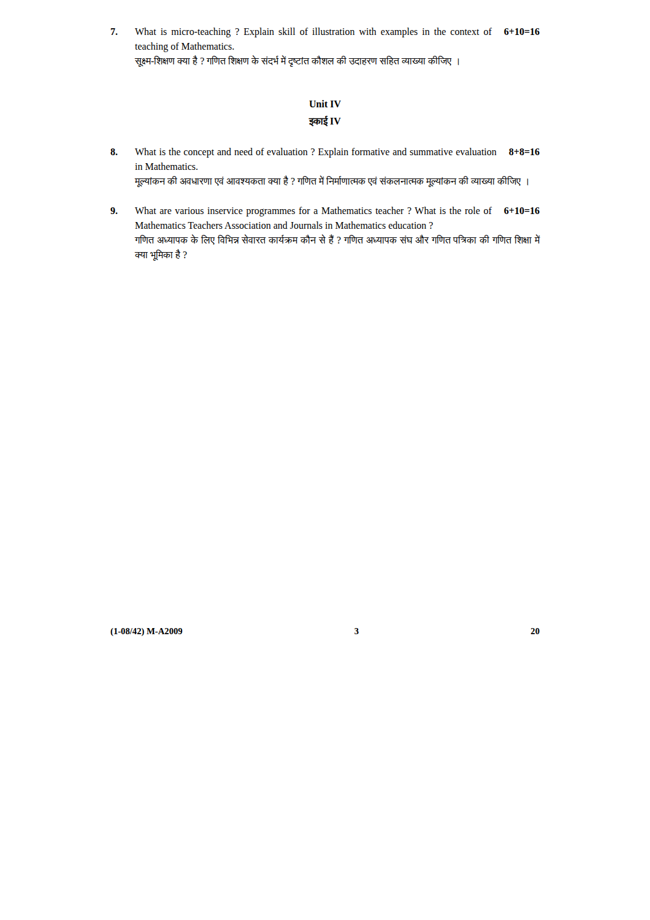7.
6+10=16 What is micro-teaching ? Explain skill of illustration with examples in the context of teaching of Mathematics.
सूक्ष्म-शिक्षण क्या है ? गणित शिक्षण के संदर्भ में दृष्टांत कौशल की उदाहरण सहित व्याख्या कीजिए ।
Unit IV
इकाई IV
8.
8+8=16 What is the concept and need of evaluation ? Explain formative and summative evaluation in Mathematics.
मूल्यांकन की अवधारणा एवं आवश्यकता क्या है ? गणित में निर्माणात्मक एवं संकलनात्मक मूल्यांकन की व्याख्या कीजिए ।
9.
6+10=16 What are various inservice programmes for a Mathematics teacher ? What is the role of Mathematics Teachers Association and Journals in Mathematics education ?
गणित अध्यापक के लिए विभिन्न सेवारत कार्यक्रम कौन से हैं ? गणित अध्यापक संघ और गणित पत्रिका की गणित शिक्षा में क्या भूमिका है ?
(1-08/42) M-A2009
3
20